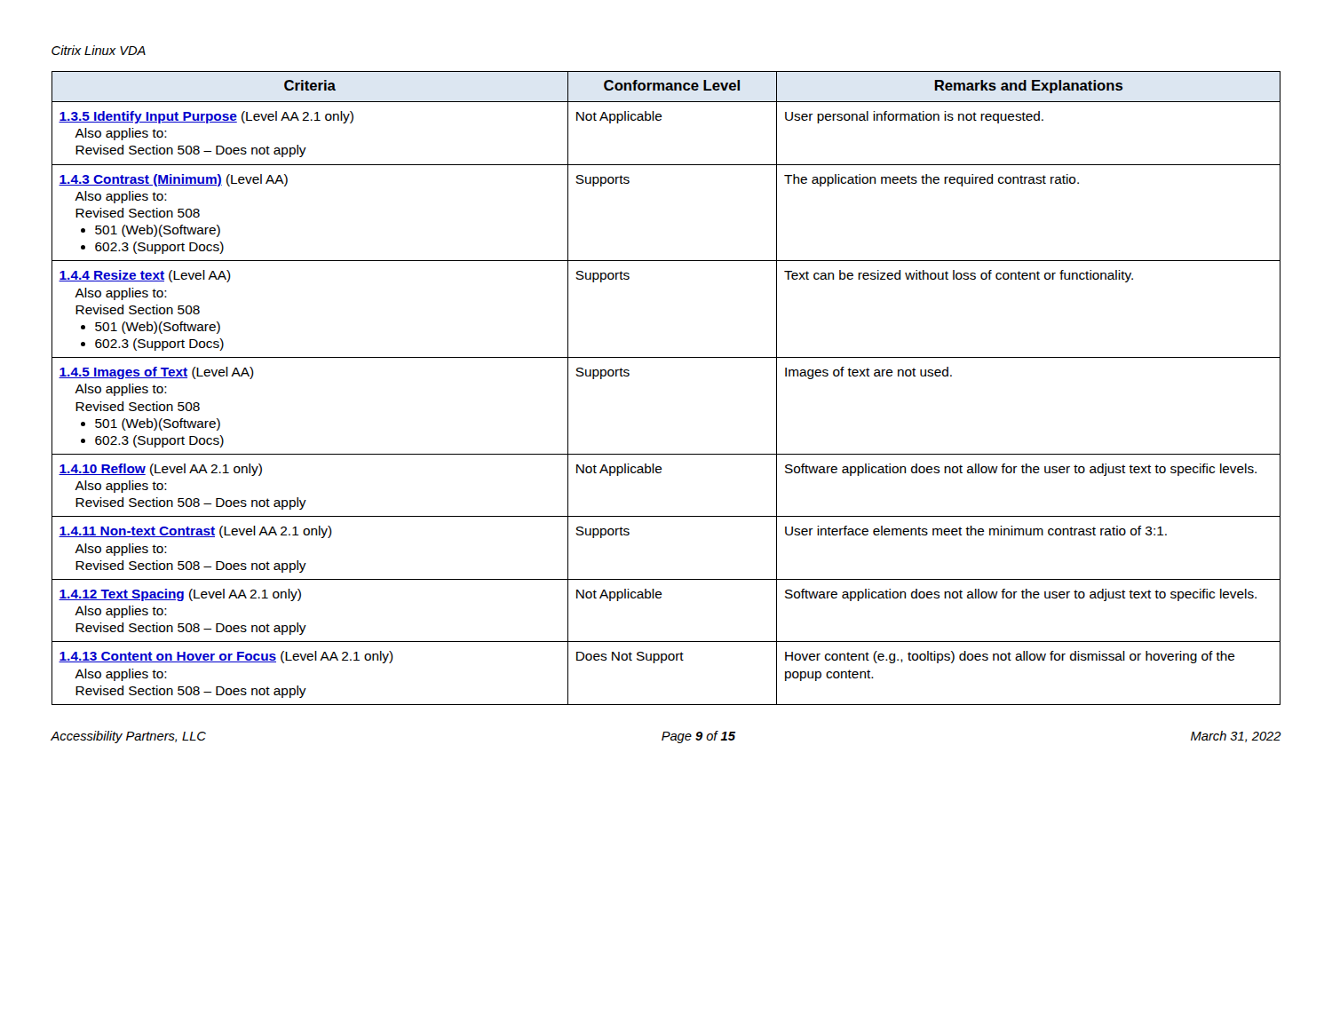Citrix Linux VDA
WCAG 2.1 Level AA conformance table
| Criteria | Conformance Level | Remarks and Explanations |
| --- | --- | --- |
| 1.3.5 Identify Input Purpose (Level AA 2.1 only) Also applies to: Revised Section 508 – Does not apply | Not Applicable | User personal information is not requested. |
| 1.4.3 Contrast (Minimum) (Level AA) Also applies to: Revised Section 508 501 (Web)(Software) 602.3 (Support Docs) | Supports | The application meets the required contrast ratio. |
| 1.4.4 Resize text (Level AA) Also applies to: Revised Section 508 501 (Web)(Software) 602.3 (Support Docs) | Supports | Text can be resized without loss of content or functionality. |
| 1.4.5 Images of Text (Level AA) Also applies to: Revised Section 508 501 (Web)(Software) 602.3 (Support Docs) | Supports | Images of text are not used. |
| 1.4.10 Reflow (Level AA 2.1 only) Also applies to: Revised Section 508 – Does not apply | Not Applicable | Software application does not allow for the user to adjust text to specific levels. |
| 1.4.11 Non-text Contrast (Level AA 2.1 only) Also applies to: Revised Section 508 – Does not apply | Supports | User interface elements meet the minimum contrast ratio of 3:1. |
| 1.4.12 Text Spacing (Level AA 2.1 only) Also applies to: Revised Section 508 – Does not apply | Not Applicable | Software application does not allow for the user to adjust text to specific levels. |
| 1.4.13 Content on Hover or Focus (Level AA 2.1 only) Also applies to: Revised Section 508 – Does not apply | Does Not Support | Hover content (e.g., tooltips) does not allow for dismissal or hovering of the popup content. |
Accessibility Partners, LLC
Page 9 of 15
March 31, 2022